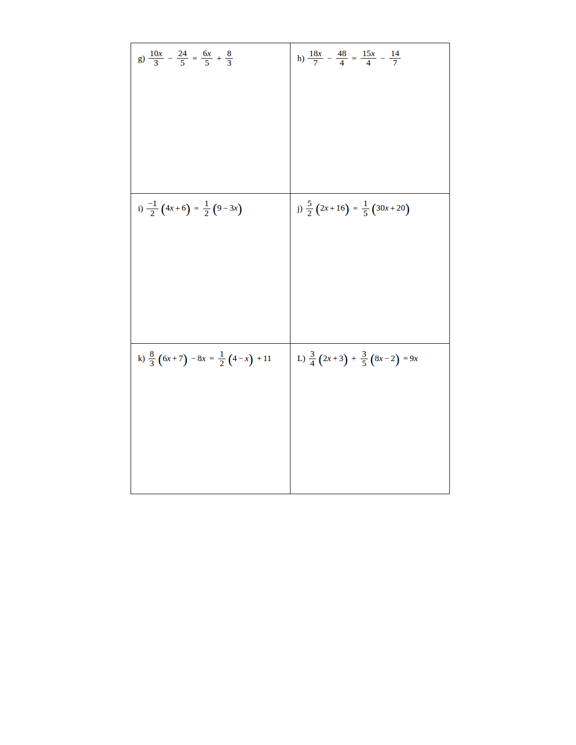| g) 10 x 3 − 24 5 = 6 x 5 + 8 3 | h) 18 x 7 − 48 4 = 15 x 4 − 14 7 |
| i) −1 2 ( 4 x + 6 ) = 1 2 ( 9 − 3 x ) | j) 5 2 ( 2 x + 16 ) = 1 5 ( 30 x + 20 ) |
| k) 8 3 ( 6 x + 7 ) − 8 x = 1 2 ( 4 − x ) + 11 | L) 3 4 ( 2 x + 3 ) + 3 5 ( 8 x − 2 ) = 9 x |